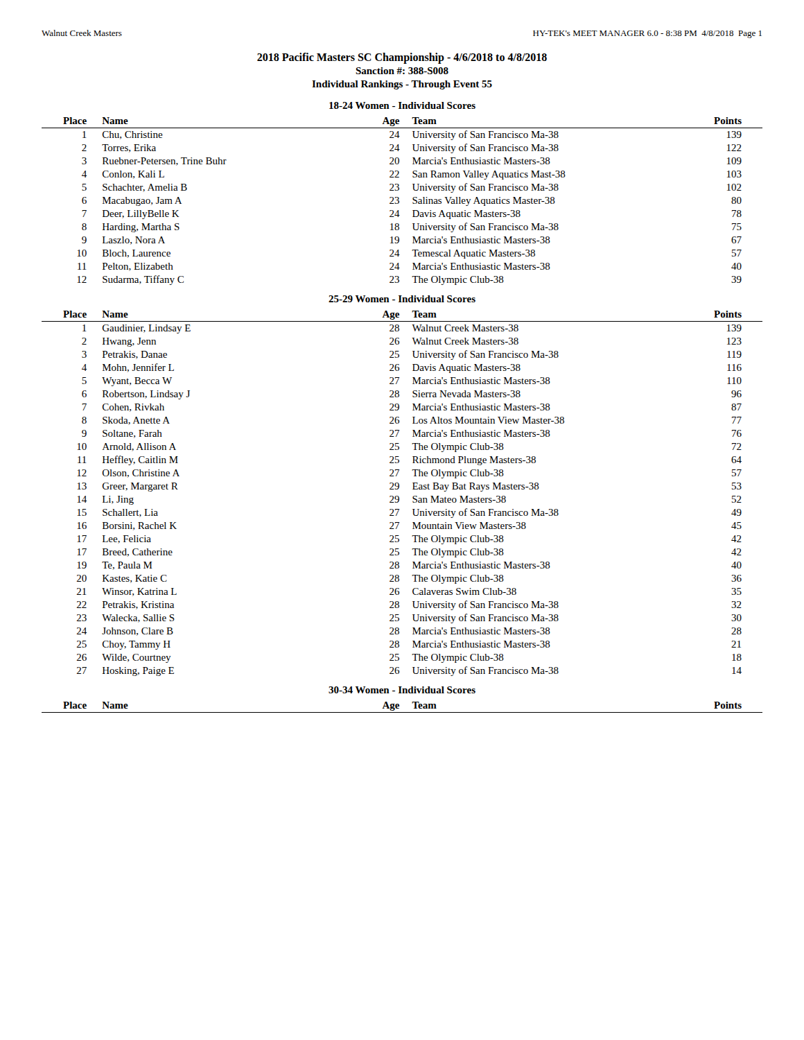Walnut Creek Masters
HY-TEK's MEET MANAGER 6.0 - 8:38 PM 4/8/2018 Page 1
2018 Pacific Masters SC Championship - 4/6/2018 to 4/8/2018
Sanction #: 388-S008
Individual Rankings - Through Event 55
18-24 Women - Individual Scores
| Place | Name | Age | Team | Points |
| --- | --- | --- | --- | --- |
| 1 | Chu, Christine | 24 | University of San Francisco Ma-38 | 139 |
| 2 | Torres, Erika | 24 | University of San Francisco Ma-38 | 122 |
| 3 | Ruebner-Petersen, Trine Buhr | 20 | Marcia's Enthusiastic Masters-38 | 109 |
| 4 | Conlon, Kali L | 22 | San Ramon Valley Aquatics Mast-38 | 103 |
| 5 | Schachter, Amelia B | 23 | University of San Francisco Ma-38 | 102 |
| 6 | Macabugao, Jam A | 23 | Salinas Valley Aquatics Master-38 | 80 |
| 7 | Deer, LillyBelle K | 24 | Davis Aquatic Masters-38 | 78 |
| 8 | Harding, Martha S | 18 | University of San Francisco Ma-38 | 75 |
| 9 | Laszlo, Nora A | 19 | Marcia's Enthusiastic Masters-38 | 67 |
| 10 | Bloch, Laurence | 24 | Temescal Aquatic Masters-38 | 57 |
| 11 | Pelton, Elizabeth | 24 | Marcia's Enthusiastic Masters-38 | 40 |
| 12 | Sudarma, Tiffany C | 23 | The Olympic Club-38 | 39 |
25-29 Women - Individual Scores
| Place | Name | Age | Team | Points |
| --- | --- | --- | --- | --- |
| 1 | Gaudinier, Lindsay E | 28 | Walnut Creek Masters-38 | 139 |
| 2 | Hwang, Jenn | 26 | Walnut Creek Masters-38 | 123 |
| 3 | Petrakis, Danae | 25 | University of San Francisco Ma-38 | 119 |
| 4 | Mohn, Jennifer L | 26 | Davis Aquatic Masters-38 | 116 |
| 5 | Wyant, Becca W | 27 | Marcia's Enthusiastic Masters-38 | 110 |
| 6 | Robertson, Lindsay J | 28 | Sierra Nevada Masters-38 | 96 |
| 7 | Cohen, Rivkah | 29 | Marcia's Enthusiastic Masters-38 | 87 |
| 8 | Skoda, Anette A | 26 | Los Altos Mountain View Master-38 | 77 |
| 9 | Soltane, Farah | 27 | Marcia's Enthusiastic Masters-38 | 76 |
| 10 | Arnold, Allison A | 25 | The Olympic Club-38 | 72 |
| 11 | Heffley, Caitlin M | 25 | Richmond Plunge Masters-38 | 64 |
| 12 | Olson, Christine A | 27 | The Olympic Club-38 | 57 |
| 13 | Greer, Margaret R | 29 | East Bay Bat Rays Masters-38 | 53 |
| 14 | Li, Jing | 29 | San Mateo Masters-38 | 52 |
| 15 | Schallert, Lia | 27 | University of San Francisco Ma-38 | 49 |
| 16 | Borsini, Rachel K | 27 | Mountain View Masters-38 | 45 |
| 17 | Lee, Felicia | 25 | The Olympic Club-38 | 42 |
| 17 | Breed, Catherine | 25 | The Olympic Club-38 | 42 |
| 19 | Te, Paula M | 28 | Marcia's Enthusiastic Masters-38 | 40 |
| 20 | Kastes, Katie C | 28 | The Olympic Club-38 | 36 |
| 21 | Winsor, Katrina L | 26 | Calaveras Swim Club-38 | 35 |
| 22 | Petrakis, Kristina | 28 | University of San Francisco Ma-38 | 32 |
| 23 | Walecka, Sallie S | 25 | University of San Francisco Ma-38 | 30 |
| 24 | Johnson, Clare B | 28 | Marcia's Enthusiastic Masters-38 | 28 |
| 25 | Choy, Tammy H | 28 | Marcia's Enthusiastic Masters-38 | 21 |
| 26 | Wilde, Courtney | 25 | The Olympic Club-38 | 18 |
| 27 | Hosking, Paige E | 26 | University of San Francisco Ma-38 | 14 |
30-34 Women - Individual Scores
| Place | Name | Age | Team | Points |
| --- | --- | --- | --- | --- |